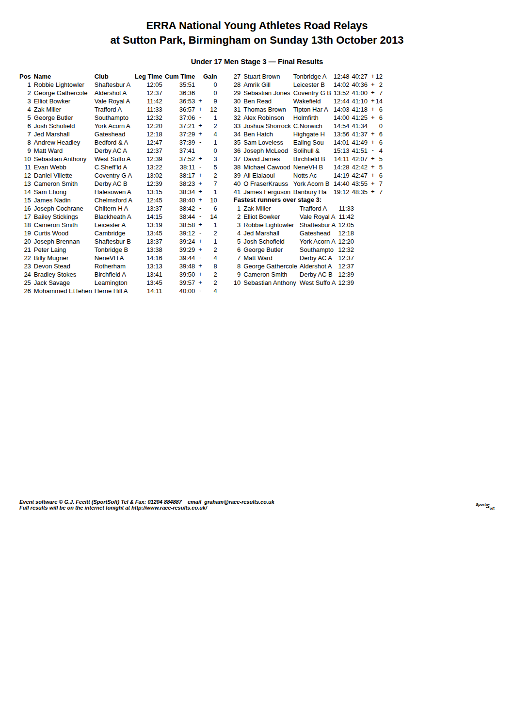ERRA National Young Athletes Road Relays
at Sutton Park, Birmingham on Sunday 13th October 2013
Under 17 Men Stage 3 — Final Results
| Pos | Name | Club | Leg Time | Cum Time | | Gain |
| --- | --- | --- | --- | --- | --- | --- |
| 1 | Robbie Lightowler | Shaftesbur A | 12:05 | 35:51 | | 0 |
| 2 | George Gathercole | Aldershot A | 12:37 | 36:36 | | 0 |
| 3 | Elliot Bowker | Vale Royal A | 11:42 | 36:53 | + | 9 |
| 4 | Zak Miller | Trafford A | 11:33 | 36:57 | + | 12 |
| 5 | George Butler | Southampto | 12:32 | 37:06 | - | 1 |
| 6 | Josh Schofield | York Acorn A | 12:20 | 37:21 | + | 2 |
| 7 | Jed Marshall | Gateshead | 12:18 | 37:29 | + | 4 |
| 8 | Andrew Headley | Bedford & A | 12:47 | 37:39 | - | 1 |
| 9 | Matt Ward | Derby AC A | 12:37 | 37:41 | | 0 |
| 10 | Sebastian Anthony | West Suffo A | 12:39 | 37:52 | + | 3 |
| 11 | Evan Webb | C.Sheff'ld A | 13:22 | 38:11 | - | 5 |
| 12 | Daniel Villette | Coventry G A | 13:02 | 38:17 | + | 2 |
| 13 | Cameron Smith | Derby AC B | 12:39 | 38:23 | + | 7 |
| 14 | Sam Efiong | Halesowen A | 13:15 | 38:34 | + | 1 |
| 15 | James Nadin | Chelmsford A | 12:45 | 38:40 | + | 10 |
| 16 | Joseph Cochrane | Chiltern H A | 13:37 | 38:42 | - | 6 |
| 17 | Bailey Stickings | Blackheath A | 14:15 | 38:44 | - | 14 |
| 18 | Cameron Smith | Leicester A | 13:19 | 38:58 | + | 1 |
| 19 | Curtis Wood | Cambridge | 13:45 | 39:12 | - | 2 |
| 20 | Joseph Brennan | Shaftesbur B | 13:37 | 39:24 | + | 1 |
| 21 | Peter Laing | Tonbridge B | 13:38 | 39:29 | + | 2 |
| 22 | Billy Mugner | NeneVH A | 14:16 | 39:44 | - | 4 |
| 23 | Devon Stead | Rotherham | 13:13 | 39:48 | + | 8 |
| 24 | Bradley Stokes | Birchfield A | 13:41 | 39:50 | + | 2 |
| 25 | Jack Savage | Leamington | 13:45 | 39:57 | + | 2 |
| 26 | Mohammed EtTeheri | Herne Hill A | 14:11 | 40:00 | - | 4 |
| 27 | Stuart Brown | Tonbridge A | 12:48 | 40:27 | + | 12 |
| 28 | Amrik Gill | Leicester B | 14:02 | 40:36 | + | 2 |
| 29 | Sebastian Jones | Coventry G B | 13:52 | 41:00 | + | 7 |
| 30 | Ben Read | Wakefield | 12:44 | 41:10 | + | 14 |
| 31 | Thomas Brown | Tipton Har A | 14:03 | 41:18 | + | 6 |
| 32 | Alex Robinson | Holmfirth | 14:00 | 41:25 | + | 6 |
| 33 | Joshua Shorrock | C.Norwich | 14:54 | 41:34 | | 0 |
| 34 | Ben Hatch | Highgate H | 13:56 | 41:37 | + | 6 |
| 35 | Sam Loveless | Ealing Sou | 14:01 | 41:49 | + | 6 |
| 36 | Joseph McLeod | Solihull & | 15:13 | 41:51 | - | 4 |
| 37 | David James | Birchfield B | 14:11 | 42:07 | + | 5 |
| 38 | Michael Cawood | NeneVH B | 14:28 | 42:42 | + | 5 |
| 39 | Ali Elalaoui | Notts Ac | 14:19 | 42:47 | + | 6 |
| 40 | O FraserKrauss | York Acorn B | 14:40 | 43:55 | + | 7 |
| 41 | James Ferguson | Banbury Ha | 19:12 | 48:35 | + | 7 |
Fastest runners over stage 3:
| 1 | Zak Miller | Trafford A | 11:33 |
| 2 | Elliot Bowker | Vale Royal A | 11:42 |
| 3 | Robbie Lightowler | Shaftesbur A | 12:05 |
| 4 | Jed Marshall | Gateshead | 12:18 |
| 5 | Josh Schofield | York Acorn A | 12:20 |
| 6 | George Butler | Southampto | 12:32 |
| 7 | Matt Ward | Derby AC A | 12:37 |
| 8 | George Gathercole | Aldershot A | 12:37 |
| 9 | Cameron Smith | Derby AC B | 12:39 |
| 10 | Sebastian Anthony | West Suffo A | 12:39 |
Event software © G.J. Fecitt (SportSoft) Tel & Fax: 01204 884887 email graham@race-results.co.uk
Full results will be on the internet tonight at http://www.race-results.co.uk/ SportSoft